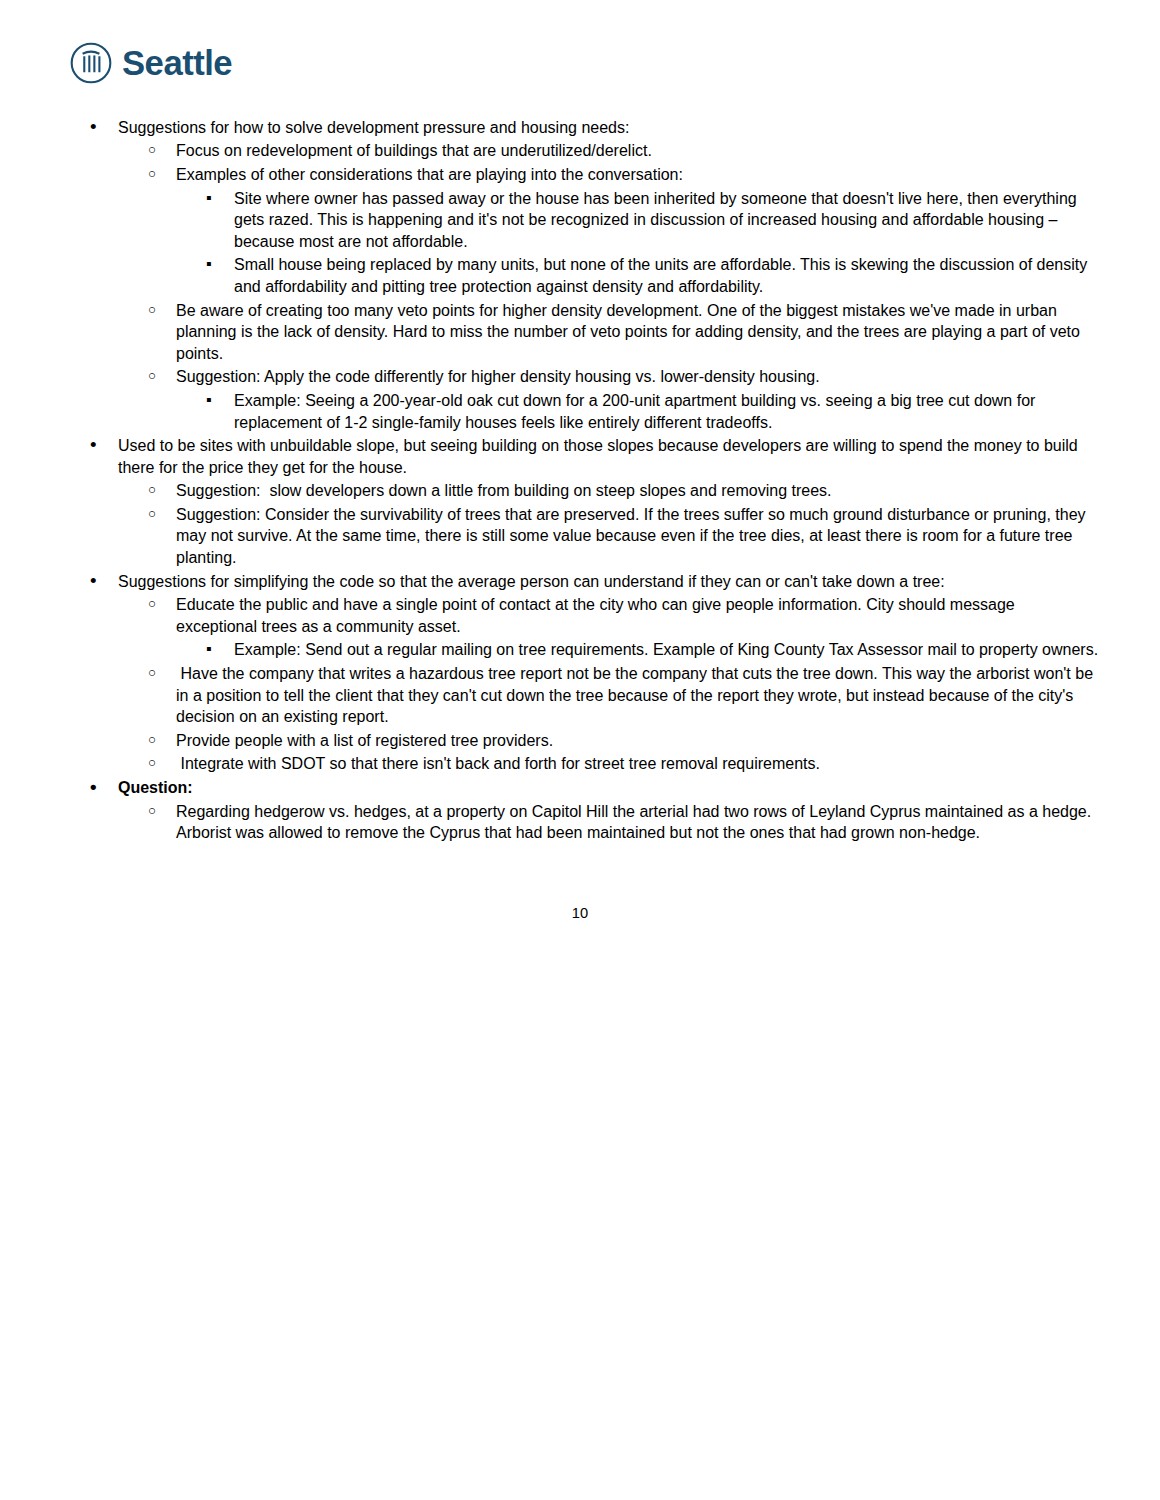Seattle
Suggestions for how to solve development pressure and housing needs:
Focus on redevelopment of buildings that are underutilized/derelict.
Examples of other considerations that are playing into the conversation:
Site where owner has passed away or the house has been inherited by someone that doesn't live here, then everything gets razed. This is happening and it's not be recognized in discussion of increased housing and affordable housing – because most are not affordable.
Small house being replaced by many units, but none of the units are affordable. This is skewing the discussion of density and affordability and pitting tree protection against density and affordability.
Be aware of creating too many veto points for higher density development. One of the biggest mistakes we've made in urban planning is the lack of density. Hard to miss the number of veto points for adding density, and the trees are playing a part of veto points.
Suggestion: Apply the code differently for higher density housing vs. lower-density housing.
Example: Seeing a 200-year-old oak cut down for a 200-unit apartment building vs. seeing a big tree cut down for replacement of 1-2 single-family houses feels like entirely different tradeoffs.
Used to be sites with unbuildable slope, but seeing building on those slopes because developers are willing to spend the money to build there for the price they get for the house.
Suggestion: slow developers down a little from building on steep slopes and removing trees.
Suggestion: Consider the survivability of trees that are preserved. If the trees suffer so much ground disturbance or pruning, they may not survive. At the same time, there is still some value because even if the tree dies, at least there is room for a future tree planting.
Suggestions for simplifying the code so that the average person can understand if they can or can't take down a tree:
Educate the public and have a single point of contact at the city who can give people information. City should message exceptional trees as a community asset.
Example: Send out a regular mailing on tree requirements. Example of King County Tax Assessor mail to property owners.
Have the company that writes a hazardous tree report not be the company that cuts the tree down. This way the arborist won't be in a position to tell the client that they can't cut down the tree because of the report they wrote, but instead because of the city's decision on an existing report.
Provide people with a list of registered tree providers.
Integrate with SDOT so that there isn't back and forth for street tree removal requirements.
Question:
Regarding hedgerow vs. hedges, at a property on Capitol Hill the arterial had two rows of Leyland Cyprus maintained as a hedge. Arborist was allowed to remove the Cyprus that had been maintained but not the ones that had grown non-hedge.
10